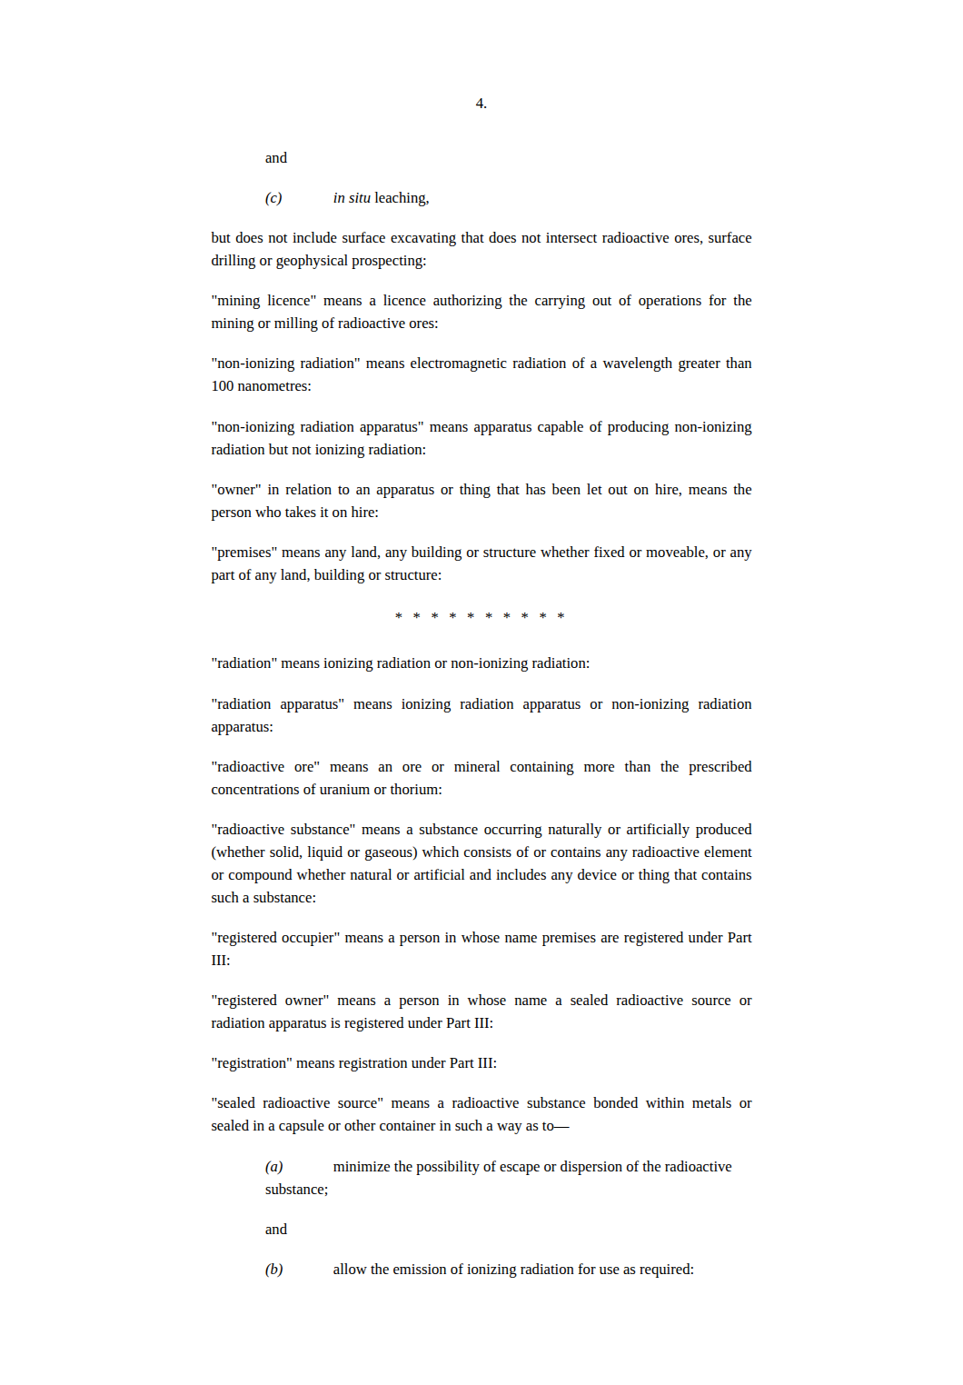4.
and
(c) in situ leaching,
but does not include surface excavating that does not intersect radioactive ores, surface drilling or geophysical prospecting:
"mining licence" means a licence authorizing the carrying out of operations for the mining or milling of radioactive ores:
"non-ionizing radiation" means electromagnetic radiation of a wavelength greater than 100 nanometres:
"non-ionizing radiation apparatus" means apparatus capable of producing non-ionizing radiation but not ionizing radiation:
"owner" in relation to an apparatus or thing that has been let out on hire, means the person who takes it on hire:
"premises" means any land, any building or structure whether fixed or moveable, or any part of any land, building or structure:
* * * * * * * * * *
"radiation" means ionizing radiation or non-ionizing radiation:
"radiation apparatus" means ionizing radiation apparatus or non-ionizing radiation apparatus:
"radioactive ore" means an ore or mineral containing more than the prescribed concentrations of uranium or thorium:
"radioactive substance" means a substance occurring naturally or artificially produced (whether solid, liquid or gaseous) which consists of or contains any radioactive element or compound whether natural or artificial and includes any device or thing that contains such a substance:
"registered occupier" means a person in whose name premises are registered under Part III:
"registered owner" means a person in whose name a sealed radioactive source or radiation apparatus is registered under Part III:
"registration" means registration under Part III:
"sealed radioactive source" means a radioactive substance bonded within metals or sealed in a capsule or other container in such a way as to—
(a) minimize the possibility of escape or dispersion of the radioactive substance;
and
(b) allow the emission of ionizing radiation for use as required: